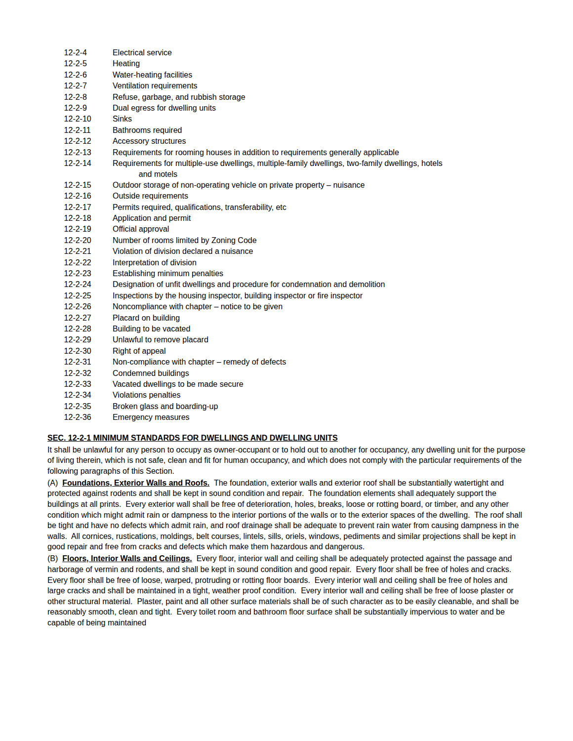| 12-2-4 | Electrical service |
| 12-2-5 | Heating |
| 12-2-6 | Water-heating facilities |
| 12-2-7 | Ventilation requirements |
| 12-2-8 | Refuse, garbage, and rubbish storage |
| 12-2-9 | Dual egress for dwelling units |
| 12-2-10 | Sinks |
| 12-2-11 | Bathrooms required |
| 12-2-12 | Accessory structures |
| 12-2-13 | Requirements for rooming houses in addition to requirements generally applicable |
| 12-2-14 | Requirements for multiple-use dwellings, multiple-family dwellings, two-family dwellings, hotels and motels |
| 12-2-15 | Outdoor storage of non-operating vehicle on private property – nuisance |
| 12-2-16 | Outside requirements |
| 12-2-17 | Permits required, qualifications, transferability, etc |
| 12-2-18 | Application and permit |
| 12-2-19 | Official approval |
| 12-2-20 | Number of rooms limited by Zoning Code |
| 12-2-21 | Violation of division declared a nuisance |
| 12-2-22 | Interpretation of division |
| 12-2-23 | Establishing minimum penalties |
| 12-2-24 | Designation of unfit dwellings and procedure for condemnation and demolition |
| 12-2-25 | Inspections by the housing inspector, building inspector or fire inspector |
| 12-2-26 | Noncompliance with chapter – notice to be given |
| 12-2-27 | Placard on building |
| 12-2-28 | Building to be vacated |
| 12-2-29 | Unlawful to remove placard |
| 12-2-30 | Right of appeal |
| 12-2-31 | Non-compliance with chapter – remedy of defects |
| 12-2-32 | Condemned buildings |
| 12-2-33 | Vacated dwellings to be made secure |
| 12-2-34 | Violations penalties |
| 12-2-35 | Broken glass and boarding-up |
| 12-2-36 | Emergency measures |
Sec. 12-2-1 Minimum Standards for Dwellings and Dwelling Units
It shall be unlawful for any person to occupy as owner-occupant or to hold out to another for occupancy, any dwelling unit for the purpose of living therein, which is not safe, clean and fit for human occupancy, and which does not comply with the particular requirements of the following paragraphs of this Section.
(A) Foundations, Exterior Walls and Roofs. The foundation, exterior walls and exterior roof shall be substantially watertight and protected against rodents and shall be kept in sound condition and repair. The foundation elements shall adequately support the buildings at all prints. Every exterior wall shall be free of deterioration, holes, breaks, loose or rotting board, or timber, and any other condition which might admit rain or dampness to the interior portions of the walls or to the exterior spaces of the dwelling. The roof shall be tight and have no defects which admit rain, and roof drainage shall be adequate to prevent rain water from causing dampness in the walls. All cornices, rustications, moldings, belt courses, lintels, sills, oriels, windows, pediments and similar projections shall be kept in good repair and free from cracks and defects which make them hazardous and dangerous.
(B) Floors, Interior Walls and Ceilings. Every floor, interior wall and ceiling shall be adequately protected against the passage and harborage of vermin and rodents, and shall be kept in sound condition and good repair. Every floor shall be free of holes and cracks. Every floor shall be free of loose, warped, protruding or rotting floor boards. Every interior wall and ceiling shall be free of holes and large cracks and shall be maintained in a tight, weather proof condition. Every interior wall and ceiling shall be free of loose plaster or other structural material. Plaster, paint and all other surface materials shall be of such character as to be easily cleanable, and shall be reasonably smooth, clean and tight. Every toilet room and bathroom floor surface shall be substantially impervious to water and be capable of being maintained